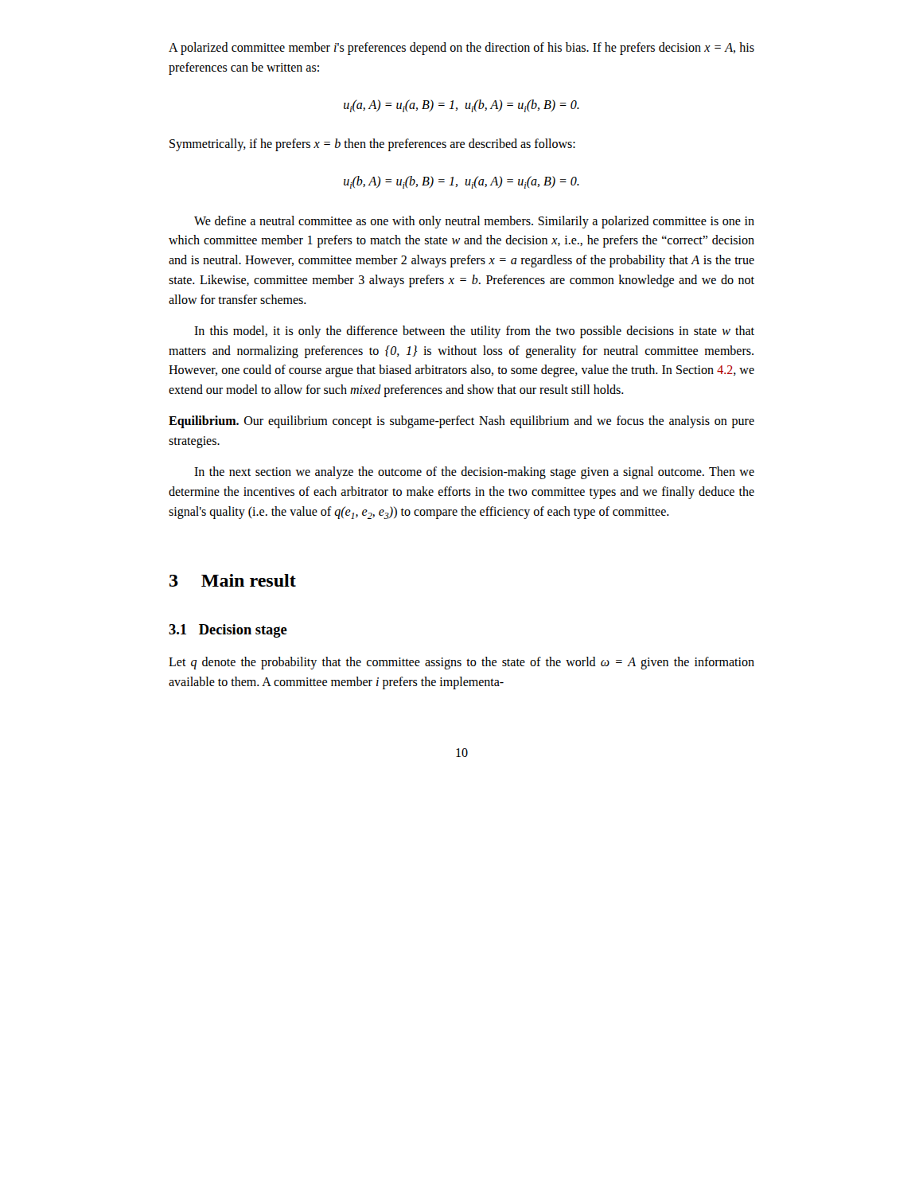A polarized committee member i's preferences depend on the direction of his bias. If he prefers decision x = A, his preferences can be written as:
ui(a, A) = ui(a, B) = 1, ui(b, A) = ui(b, B) = 0.
Symmetrically, if he prefers x = b then the preferences are described as follows:
ui(b, A) = ui(b, B) = 1, ui(a, A) = ui(a, B) = 0.
We define a neutral committee as one with only neutral members. Similarily a polarized committee is one in which committee member 1 prefers to match the state w and the decision x, i.e., he prefers the “correct” decision and is neutral. However, committee member 2 always prefers x = a regardless of the probability that A is the true state. Likewise, committee member 3 always prefers x = b. Preferences are common knowledge and we do not allow for transfer schemes.
In this model, it is only the difference between the utility from the two possible decisions in state w that matters and normalizing preferences to {0, 1} is without loss of generality for neutral committee members. However, one could of course argue that biased arbitrators also, to some degree, value the truth. In Section 4.2, we extend our model to allow for such mixed preferences and show that our result still holds.
Equilibrium. Our equilibrium concept is subgame-perfect Nash equilibrium and we focus the analysis on pure strategies.
In the next section we analyze the outcome of the decision-making stage given a signal outcome. Then we determine the incentives of each arbitrator to make efforts in the two committee types and we finally deduce the signal's quality (i.e. the value of q(e1, e2, e3)) to compare the efficiency of each type of committee.
3 Main result
3.1 Decision stage
Let q denote the probability that the committee assigns to the state of the world ω = A given the information available to them. A committee member i prefers the implementa-
10